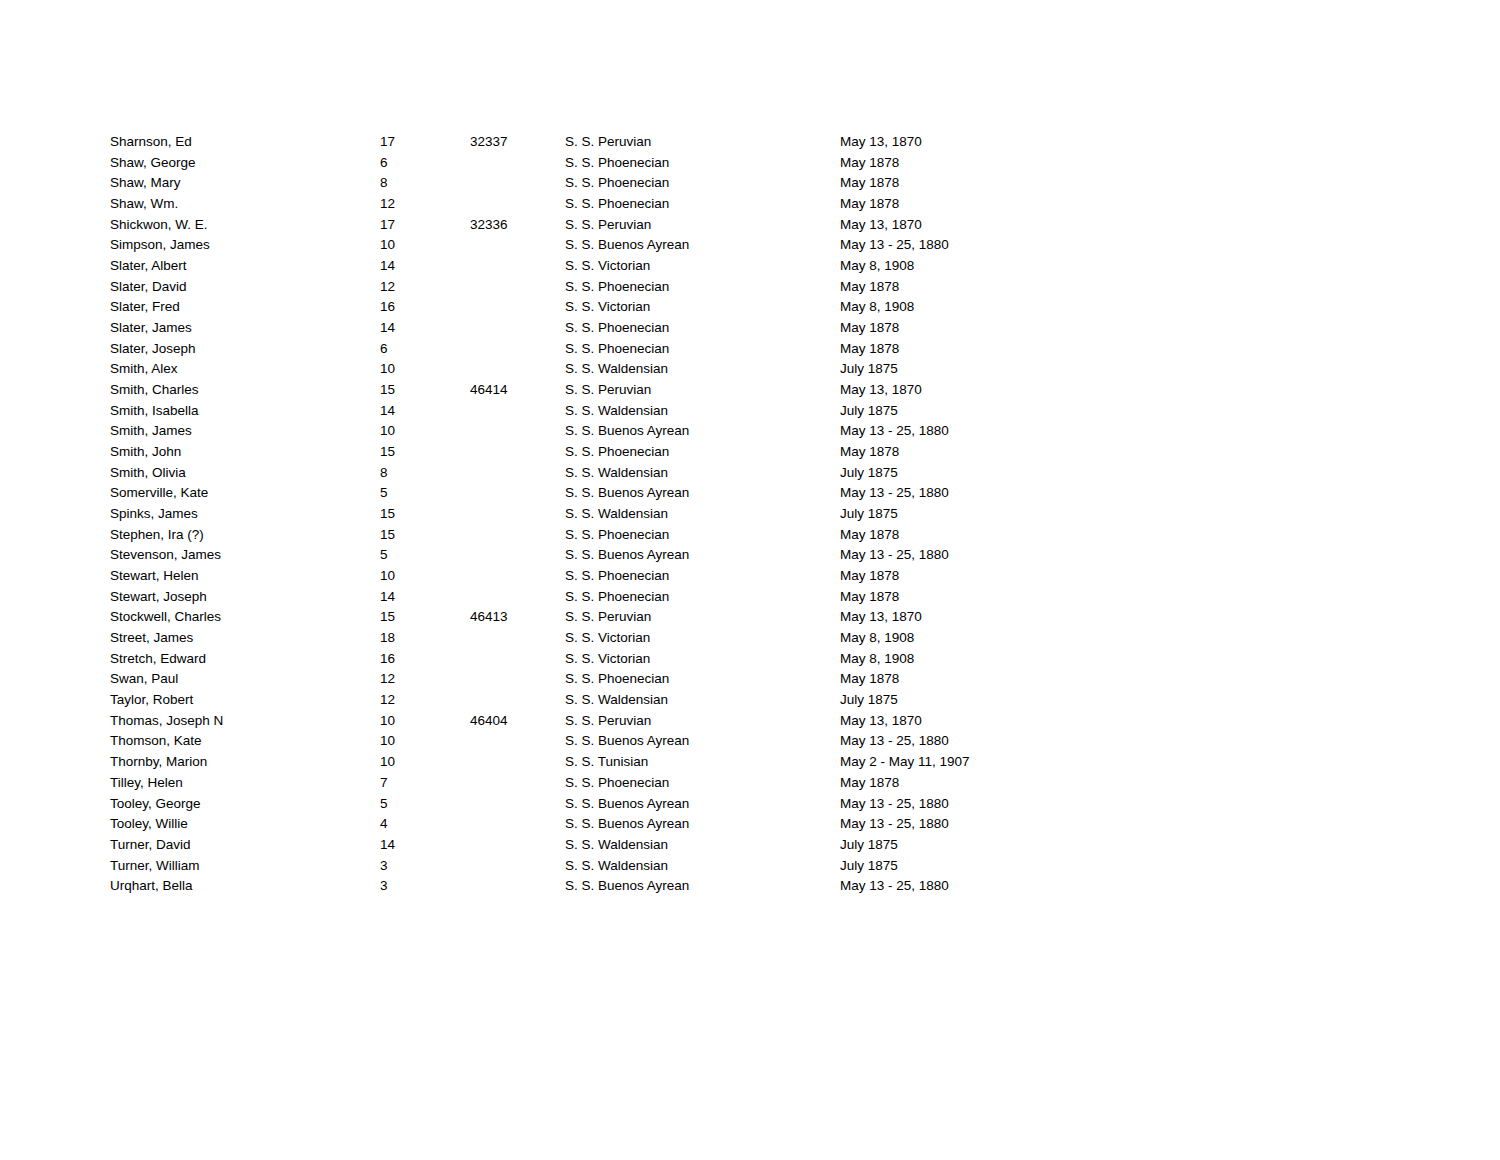| Sharnson, Ed | 17 | 32337 | S. S. Peruvian | May 13, 1870 |
| Shaw, George | 6 | | S. S. Phoenecian | May 1878 |
| Shaw, Mary | 8 | | S. S. Phoenecian | May 1878 |
| Shaw, Wm. | 12 | | S. S. Phoenecian | May 1878 |
| Shickwon, W. E. | 17 | 32336 | S. S. Peruvian | May 13, 1870 |
| Simpson, James | 10 | | S. S. Buenos Ayrean | May 13 - 25, 1880 |
| Slater, Albert | 14 | | S. S. Victorian | May 8, 1908 |
| Slater, David | 12 | | S. S. Phoenecian | May 1878 |
| Slater, Fred | 16 | | S. S. Victorian | May 8, 1908 |
| Slater, James | 14 | | S. S. Phoenecian | May 1878 |
| Slater, Joseph | 6 | | S. S. Phoenecian | May 1878 |
| Smith, Alex | 10 | | S. S. Waldensian | July 1875 |
| Smith, Charles | 15 | 46414 | S. S. Peruvian | May 13, 1870 |
| Smith, Isabella | 14 | | S. S. Waldensian | July 1875 |
| Smith, James | 10 | | S. S. Buenos Ayrean | May 13 - 25, 1880 |
| Smith, John | 15 | | S. S. Phoenecian | May 1878 |
| Smith, Olivia | 8 | | S. S. Waldensian | July 1875 |
| Somerville, Kate | 5 | | S. S. Buenos Ayrean | May 13 - 25, 1880 |
| Spinks, James | 15 | | S. S. Waldensian | July 1875 |
| Stephen, Ira (?) | 15 | | S. S. Phoenecian | May 1878 |
| Stevenson, James | 5 | | S. S. Buenos Ayrean | May 13 - 25, 1880 |
| Stewart, Helen | 10 | | S. S. Phoenecian | May 1878 |
| Stewart, Joseph | 14 | | S. S. Phoenecian | May 1878 |
| Stockwell, Charles | 15 | 46413 | S. S. Peruvian | May 13, 1870 |
| Street, James | 18 | | S. S. Victorian | May 8, 1908 |
| Stretch, Edward | 16 | | S. S. Victorian | May 8, 1908 |
| Swan, Paul | 12 | | S. S. Phoenecian | May 1878 |
| Taylor, Robert | 12 | | S. S. Waldensian | July 1875 |
| Thomas, Joseph N | 10 | 46404 | S. S. Peruvian | May 13, 1870 |
| Thomson, Kate | 10 | | S. S. Buenos Ayrean | May 13 - 25, 1880 |
| Thornby, Marion | 10 | | S. S. Tunisian | May 2 - May 11, 1907 |
| Tilley, Helen | 7 | | S. S. Phoenecian | May 1878 |
| Tooley, George | 5 | | S. S. Buenos Ayrean | May 13 - 25, 1880 |
| Tooley, Willie | 4 | | S. S. Buenos Ayrean | May 13 - 25, 1880 |
| Turner, David | 14 | | S. S. Waldensian | July 1875 |
| Turner, William | 3 | | S. S. Waldensian | July 1875 |
| Urqhart, Bella | 3 | | S. S. Buenos Ayrean | May 13 - 25, 1880 |